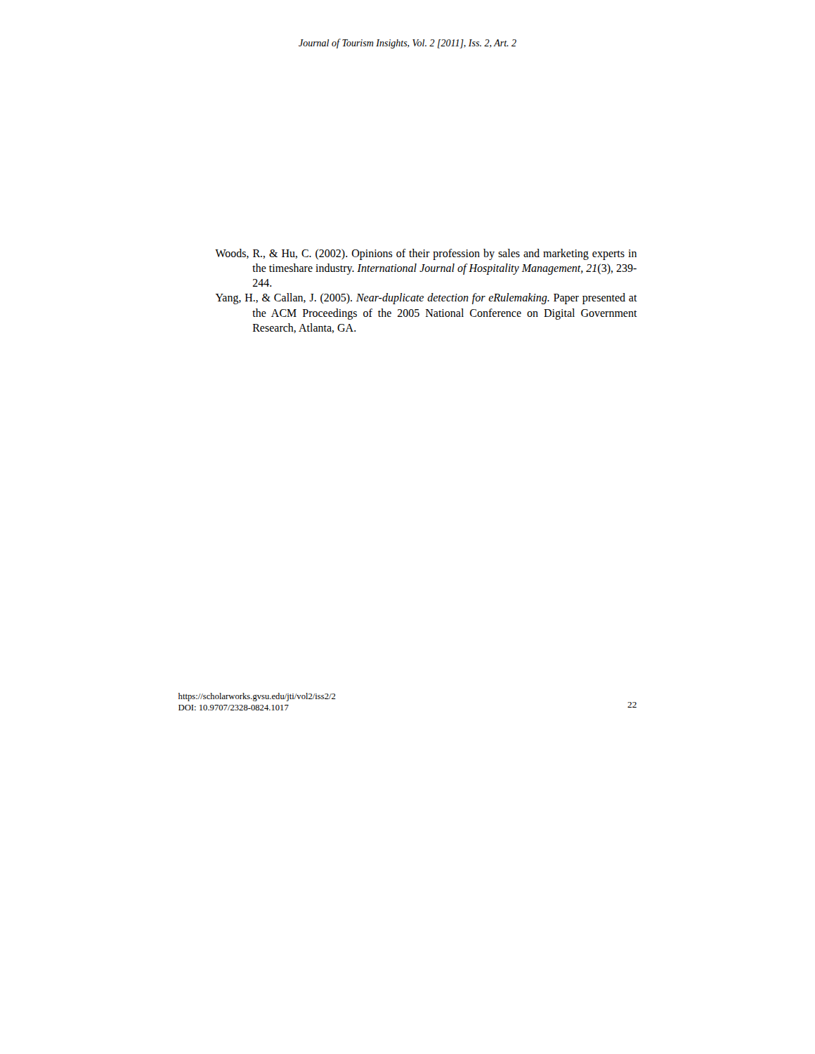Journal of Tourism Insights, Vol. 2 [2011], Iss. 2, Art. 2
Woods, R., & Hu, C. (2002). Opinions of their profession by sales and marketing experts in the timeshare industry. International Journal of Hospitality Management, 21(3), 239-244.
Yang, H., & Callan, J. (2005). Near-duplicate detection for eRulemaking. Paper presented at the ACM Proceedings of the 2005 National Conference on Digital Government Research, Atlanta, GA.
https://scholarworks.gvsu.edu/jti/vol2/iss2/2
DOI: 10.9707/2328-0824.1017
22